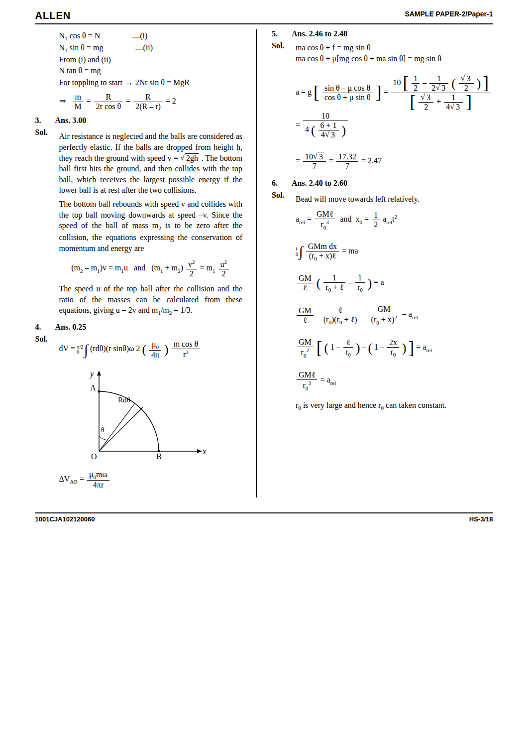ALLEN
SAMPLE PAPER-2/Paper-1
N1 cos θ = N ....(i)
N1 sin θ = mg ....(ii)
From (i) and (ii)
N tan θ = mg
For toppling to start → 2Nr sin θ = MgR
⇒ mM = R 2r cos θ = R 2(R – r) = 2
3.
Ans. 3.00
Sol.
Air resistance is neglected and the balls are considered as perfectly elastic. If the balls are dropped from height h, they reach the ground with speed v = 2gh . The bottom ball first hits the ground, and then collides with the top ball, which receives the largest possible energy if the lower ball is at rest after the two collisions.
The bottom ball rebounds with speed v and collides with the top ball moving downwards at speed –v. Since the speed of the ball of mass m2 is to be zero after the collision, the equations expressing the conservation of momentum and energy are
(m2 – m1)v = m1u and (m1 + m2) v22 = m1 u22
The speed u of the top ball after the collision and the ratio of the masses can be calculated from these equations, giving u = 2v and m1/m2 = 1/3.
4.
Ans. 0.25
Sol.
dV = π/20∫ (rdθ)(r sinθ)ω 2 ( μ04π ) m cos θ r3
y x A B O Rdθ θ
ΔVAB = μ0mω 4πr
5.
Ans. 2.46 to 2.48
Sol.
ma cos θ + f = mg sin θ
ma cos θ + μ[mg cos θ + ma sin θ] = mg sin θ
a = g [ sin θ – μ cos θ cos θ + μ sin θ ] = 10 [ 12 – 123 ( 32 ) ] [ 32 + 143 ] = 10 4 ( 6 + 143 )
= 1037 = 17.327 = 2.47
6.
Ans. 2.40 to 2.60
Sol.
Bead will move towards left relatively.
arel = GMℓ r03 and x0 = 12 arelt2
ℓ 0∫ GMm dx(r0 + x)ℓ = ma
GM ℓ ( 1 r0 + ℓ – 1 r0 ) = a
GM ℓ ℓ(r0)(r0 + ℓ) – GM(r0 + x)2 = arel
GM r02 [ ( 1 – ℓr0 ) – ( 1 – 2x r0 ) ] = arel
GMℓ r03 = arel
r0 is very large and hence r0 can taken constant.
1001CJA102120060
HS-3/18